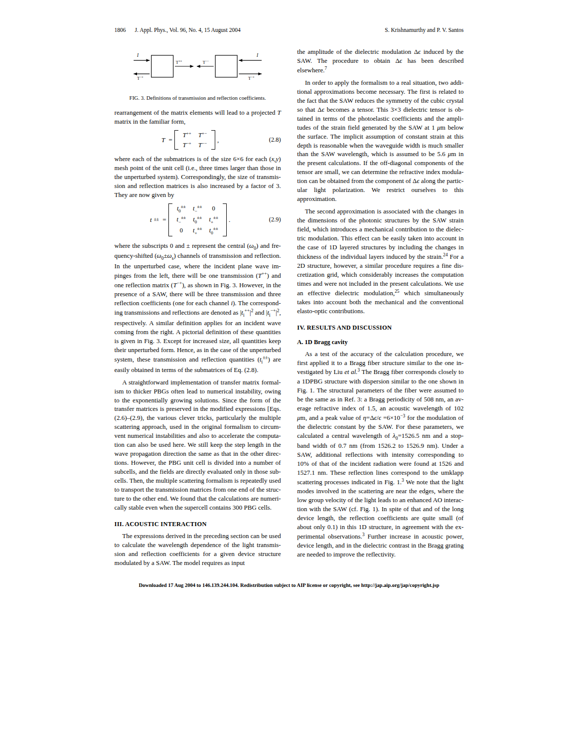1806 J. Appl. Phys., Vol. 96, No. 4, 15 August 2004
S. Krishnamurthy and P. V. Santos
I I T++ T−− T−+ T−+
FIG. 3. Definitions of transmission and reflection coefficients.
rearrangement of the matrix elements will lead to a projected T matrix in the familiar form,
T =
| T ++ | T +− |
| T −+ | T −− |
,
(2.8)
where each of the submatrices is of the size 6×6 for each (x,y) mesh point of the unit cell (i.e., three times larger than those in the unperturbed system). Correspondingly, the size of transmission and reflection matrices is also increased by a factor of 3. They are now given by
t±± =
| t 0 ±± | t − ±± | 0 |
| t − ±± | t 0 ±± | t + ±± |
| 0 | t + ±± | t 0 ±± |
.
(2.9)
where the subscripts 0 and ± represent the central (ω 0) and frequency-shifted (ω 0±ωs) channels of transmission and reflection. In the unperturbed case, where the incident plane wave impinges from the left, there will be one transmission (T++) and one reflection matrix (T−+), as shown in Fig. 3. However, in the presence of a SAW, there will be three transmission and three reflection coefficients (one for each channel i). The corresponding transmissions and reflections are denoted as |ti++|2 and |ti−+|2, respectively. A similar definition applies for an incident wave coming from the right. A pictorial definition of these quantities is given in Fig. 3. Except for increased size, all quantities keep their unperturbed form. Hence, as in the case of the unperturbed system, these transmission and reflection quantities (ti±±) are easily obtained in terms of the submatrices of Eq. (2.8).
A straightforward implementation of transfer matrix formalism to thicker PBGs often lead to numerical instability, owing to the exponentially growing solutions. Since the form of the transfer matrices is preserved in the modified expressions [Eqs. (2.6)–(2.9), the various clever tricks, particularly the multiple scattering approach, used in the original formalism to circumvent numerical instabilities and also to accelerate the computation can also be used here. We still keep the step length in the wave propagation direction the same as that in the other directions. However, the PBG unit cell is divided into a number of subcells, and the fields are directly evaluated only in those subcells. Then, the multiple scattering formalism is repeatedly used to transport the transmission matrices from one end of the structure to the other end. We found that the calculations are numerically stable even when the supercell contains 300 PBG cells.
III. ACOUSTIC INTERACTION
The expressions derived in the preceding section can be used to calculate the wavelength dependence of the light transmission and reflection coefficients for a given device structure modulated by a SAW. The model requires as input
the amplitude of the dielectric modulation Δϵ induced by the SAW. The procedure to obtain Δϵ has been described elsewhere.7
In order to apply the formalism to a real situation, two additional approximations become necessary. The first is related to the fact that the SAW reduces the symmetry of the cubic crystal so that Δϵ becomes a tensor. This 3×3 dielectric tensor is obtained in terms of the photoelastic coefficients and the amplitudes of the strain field generated by the SAW at 1 μm below the surface. The implicit assumption of constant strain at this depth is reasonable when the waveguide width is much smaller than the SAW wavelength, which is assumed to be 5.6 μm in the present calculations. If the off-diagonal components of the tensor are small, we can determine the refractive index modulation can be obtained from the component of Δϵ along the particular light polarization. We restrict ourselves to this approximation.
The second approximation is associated with the changes in the dimensions of the photonic structures by the SAW strain field, which introduces a mechanical contribution to the dielectric modulation. This effect can be easily taken into account in the case of 1D layered structures by including the changes in thickness of the individual layers induced by the strain.24 For a 2D structure, however, a similar procedure requires a fine discretization grid, which considerably increases the computation times and were not included in the present calculations. We use an effective dielectric modulation,25 which simultaneously takes into account both the mechanical and the conventional elasto-optic contributions.
IV. RESULTS AND DISCUSSION
A. 1D Bragg cavity
As a test of the accuracy of the calculation procedure, we first applied it to a Bragg fiber structure similar to the one investigated by Liu et al.3 The Bragg fiber corresponds closely to a 1DPBG structure with dispersion similar to the one shown in Fig. 1. The structural parameters of the fiber were assumed to be the same as in Ref. 3: a Bragg periodicity of 508 nm, an average refractive index of 1.5, an acoustic wavelength of 102 μm, and a peak value of η=Δϵ/ϵ =6×10−3 for the modulation of the dielectric constant by the SAW. For these parameters, we calculated a central wavelength of λ 0=1526.5 nm and a stop-band width of 0.7 nm (from 1526.2 to 1526.9 nm). Under a SAW, additional reflections with intensity corresponding to 10% of that of the incident radiation were found at 1526 and 1527.1 nm. These reflection lines correspond to the umklapp scattering processes indicated in Fig. 1.3 We note that the light modes involved in the scattering are near the edges, where the low group velocity of the light leads to an enhanced AO interaction with the SAW (cf. Fig. 1). In spite of that and of the long device length, the reflection coefficients are quite small (of about only 0.1) in this 1D structure, in agreement with the experimental observations.3 Further increase in acoustic power, device length, and in the dielectric contrast in the Bragg grating are needed to improve the reflectivity.
Downloaded 17 Aug 2004 to 146.139.244.104. Redistribution subject to AIP license or copyright, see http://jap.aip.org/jap/copyright.jsp